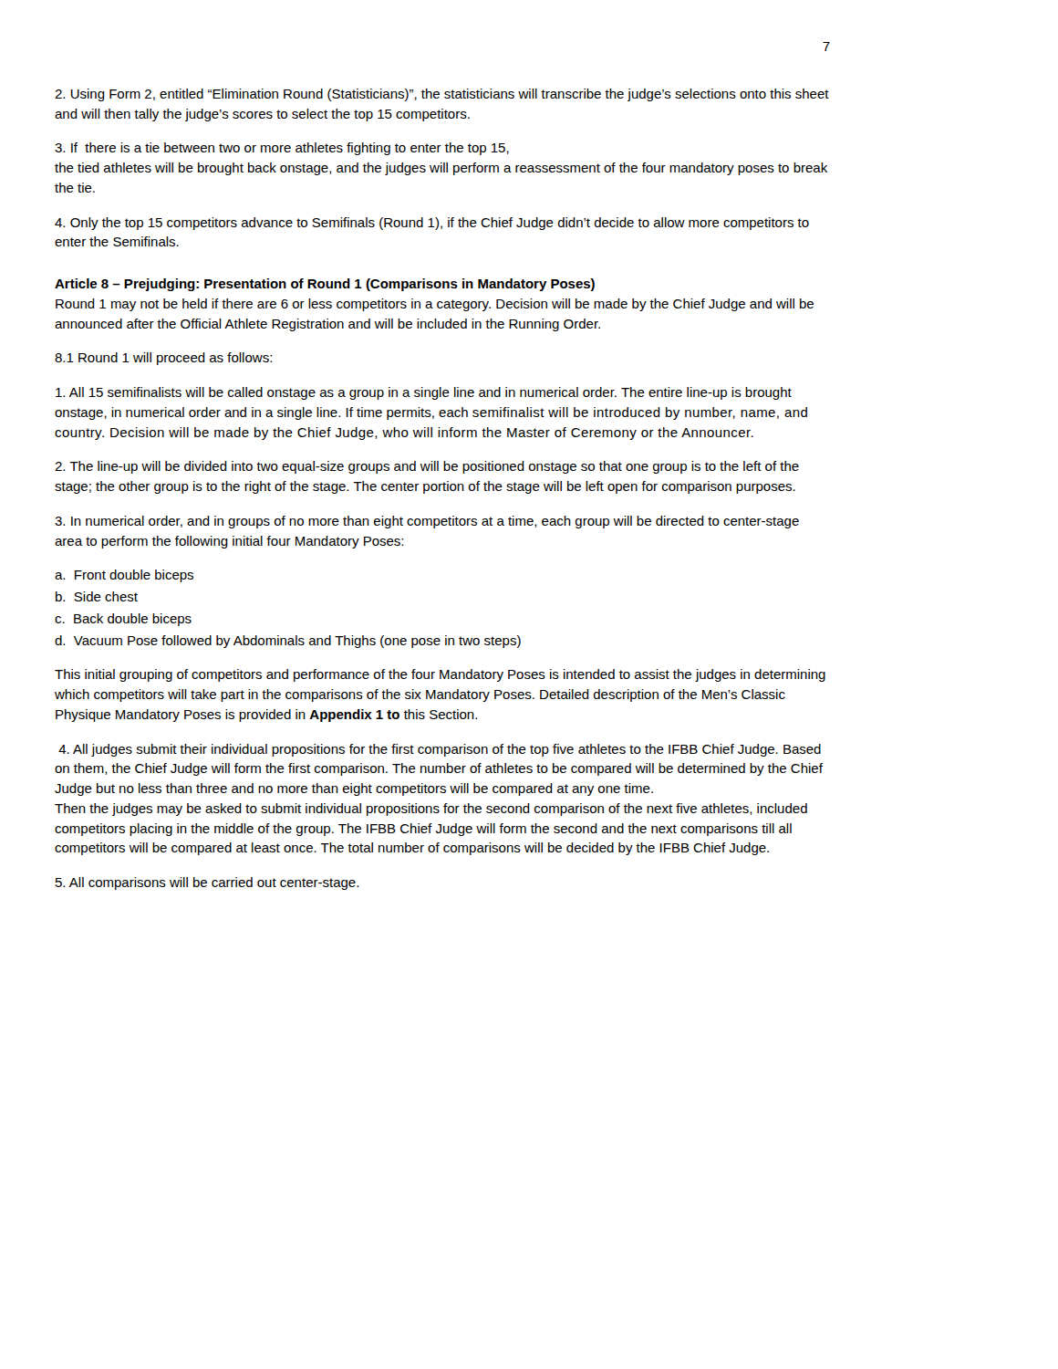7
2. Using Form 2, entitled “Elimination Round (Statisticians)”, the statisticians will transcribe the judge’s selections onto this sheet and will then tally the judge’s scores to select the top 15 competitors.
3. If there is a tie between two or more athletes fighting to enter the top 15,
the tied athletes will be brought back onstage, and the judges will perform a reassessment of the four mandatory poses to break the tie.
4. Only the top 15 competitors advance to Semifinals (Round 1), if the Chief Judge didn’t decide to allow more competitors to enter the Semifinals.
Article 8 – Prejudging: Presentation of Round 1 (Comparisons in Mandatory Poses)
Round 1 may not be held if there are 6 or less competitors in a category. Decision will be made by the Chief Judge and will be announced after the Official Athlete Registration and will be included in the Running Order.
8.1 Round 1 will proceed as follows:
1. All 15 semifinalists will be called onstage as a group in a single line and in numerical order. The entire line-up is brought onstage, in numerical order and in a single line. If time permits, each semifinalist will be introduced by number, name, and country. Decision will be made by the Chief Judge, who will inform the Master of Ceremony or the Announcer.
2. The line-up will be divided into two equal-size groups and will be positioned onstage so that one group is to the left of the stage; the other group is to the right of the stage. The center portion of the stage will be left open for comparison purposes.
3. In numerical order, and in groups of no more than eight competitors at a time, each group will be directed to center-stage area to perform the following initial four Mandatory Poses:
a. Front double biceps
b. Side chest
c. Back double biceps
d. Vacuum Pose followed by Abdominals and Thighs (one pose in two steps)
This initial grouping of competitors and performance of the four Mandatory Poses is intended to assist the judges in determining which competitors will take part in the comparisons of the six Mandatory Poses. Detailed description of the Men’s Classic Physique Mandatory Poses is provided in Appendix 1 to this Section.
4. All judges submit their individual propositions for the first comparison of the top five athletes to the IFBB Chief Judge. Based on them, the Chief Judge will form the first comparison. The number of athletes to be compared will be determined by the Chief Judge but no less than three and no more than eight competitors will be compared at any one time.
Then the judges may be asked to submit individual propositions for the second comparison of the next five athletes, included competitors placing in the middle of the group. The IFBB Chief Judge will form the second and the next comparisons till all competitors will be compared at least once. The total number of comparisons will be decided by the IFBB Chief Judge.
5. All comparisons will be carried out center-stage.